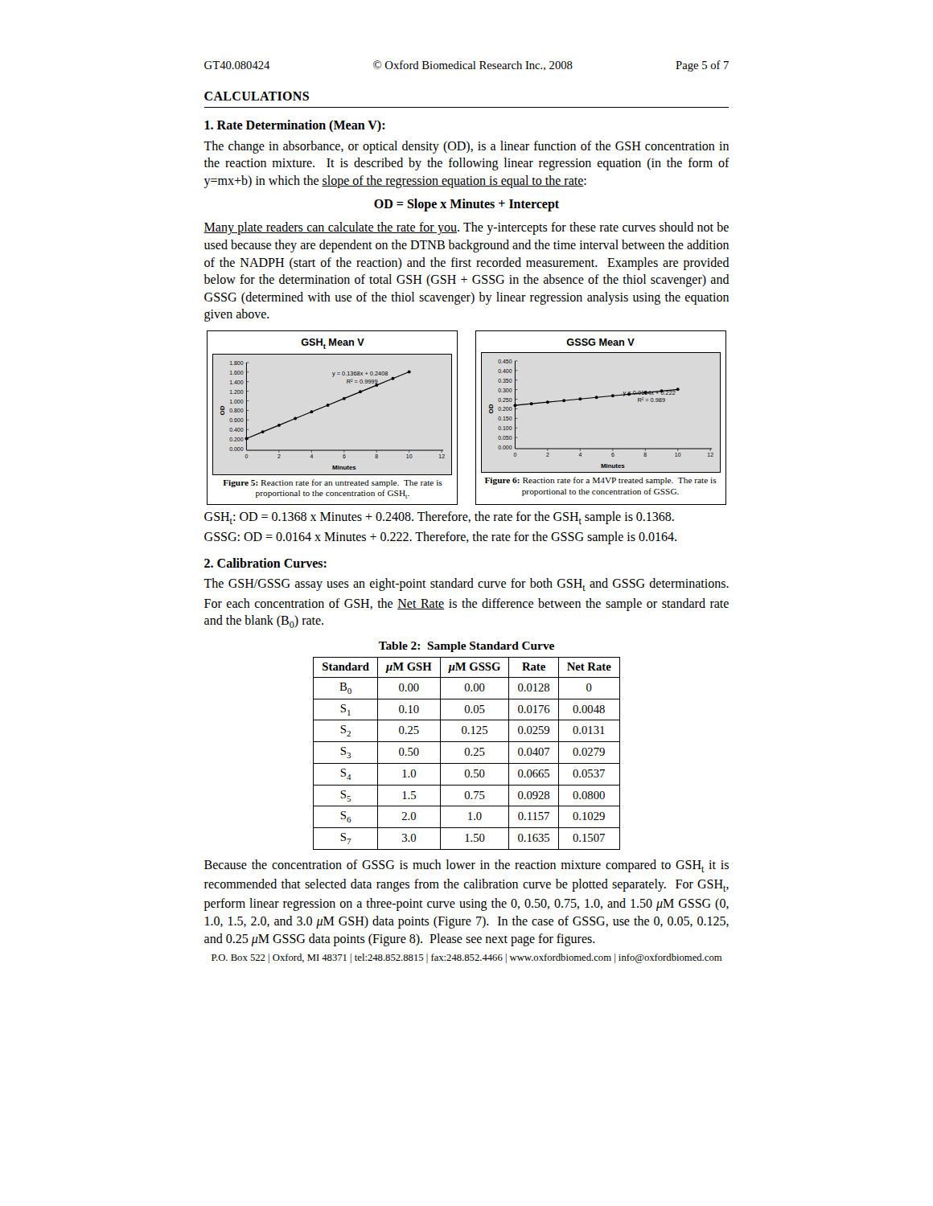GT40.080424
© Oxford Biomedical Research Inc., 2008
Page 5 of 7
CALCULATIONS
1. Rate Determination (Mean V):
The change in absorbance, or optical density (OD), is a linear function of the GSH concentration in the reaction mixture. It is described by the following linear regression equation (in the form of y=mx+b) in which the slope of the regression equation is equal to the rate:
OD = Slope x Minutes + Intercept
Many plate readers can calculate the rate for you. The y-intercepts for these rate curves should not be used because they are dependent on the DTNB background and the time interval between the addition of the NADPH (start of the reaction) and the first recorded measurement. Examples are provided below for the determination of total GSH (GSH + GSSG in the absence of the thiol scavenger) and GSSG (determined with use of the thiol scavenger) by linear regression analysis using the equation given above.
GSHt Mean V
1.800 1.600 1.400 1.200 1.000 0.800 0.600 0.400 0.200 0.000 0 2 4 6 8 10 12 OD Minutes y = 0.1368x + 0.2408 R² = 0.9999
Figure 5: Reaction rate for an untreated sample. The rate is proportional to the concentration of GSHt.
GSSG Mean V
0.450 0.400 0.350 0.300 0.250 0.200 0.150 0.100 0.050 0.000 0 2 4 6 8 10 12 OD Minutes y = 0.0164x + 0.222 R² = 0.989
Figure 6: Reaction rate for a M4VP treated sample. The rate is proportional to the concentration of GSSG.
GSHt: OD = 0.1368 x Minutes + 0.2408. Therefore, the rate for the GSHt sample is 0.1368.
GSSG: OD = 0.0164 x Minutes + 0.222. Therefore, the rate for the GSSG sample is 0.0164.
2. Calibration Curves:
The GSH/GSSG assay uses an eight-point standard curve for both GSHt and GSSG determinations. For each concentration of GSH, the Net Rate is the difference between the sample or standard rate and the blank (B0) rate.
Table 2: Sample Standard Curve
| Standard | μ M GSH | μ M GSSG | Rate | Net Rate |
| --- | --- | --- | --- | --- |
| B 0 | 0.00 | 0.00 | 0.0128 | 0 |
| S 1 | 0.10 | 0.05 | 0.0176 | 0.0048 |
| S 2 | 0.25 | 0.125 | 0.0259 | 0.0131 |
| S 3 | 0.50 | 0.25 | 0.0407 | 0.0279 |
| S 4 | 1.0 | 0.50 | 0.0665 | 0.0537 |
| S 5 | 1.5 | 0.75 | 0.0928 | 0.0800 |
| S 6 | 2.0 | 1.0 | 0.1157 | 0.1029 |
| S 7 | 3.0 | 1.50 | 0.1635 | 0.1507 |
Because the concentration of GSSG is much lower in the reaction mixture compared to GSHt it is recommended that selected data ranges from the calibration curve be plotted separately. For GSHt, perform linear regression on a three-point curve using the 0, 0.50, 0.75, 1.0, and 1.50 μ M GSSG (0, 1.0, 1.5, 2.0, and 3.0 μ M GSH) data points (Figure 7). In the case of GSSG, use the 0, 0.05, 0.125, and 0.25 μ M GSSG data points (Figure 8). Please see next page for figures.
P.O. Box 522 | Oxford, MI 48371 | tel:248.852.8815 | fax:248.852.4466 | www.oxfordbiomed.com | info@oxfordbiomed.com